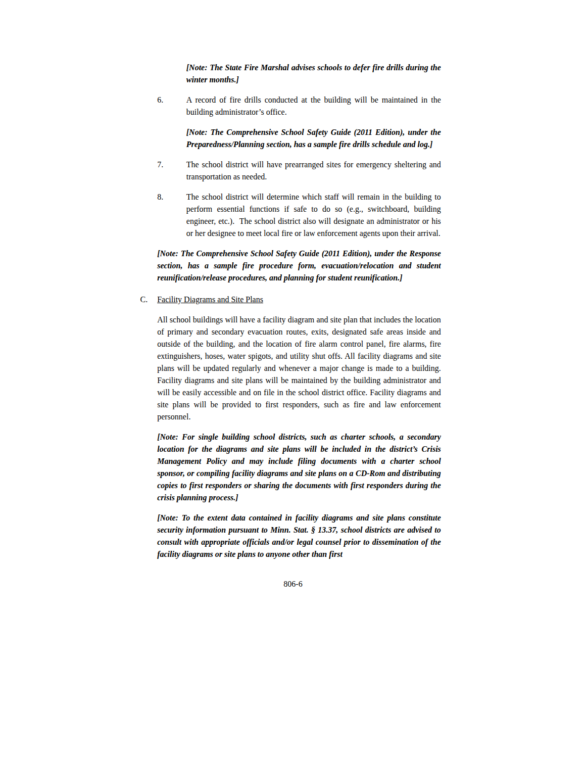[Note: The State Fire Marshal advises schools to defer fire drills during the winter months.]
6.
A record of fire drills conducted at the building will be maintained in the building administrator’s office.
[Note: The Comprehensive School Safety Guide (2011 Edition), under the Preparedness/Planning section, has a sample fire drills schedule and log.]
7.
The school district will have prearranged sites for emergency sheltering and transportation as needed.
8.
The school district will determine which staff will remain in the building to perform essential functions if safe to do so (e.g., switchboard, building engineer, etc.). The school district also will designate an administrator or his or her designee to meet local fire or law enforcement agents upon their arrival.
[Note: The Comprehensive School Safety Guide (2011 Edition), under the Response section, has a sample fire procedure form, evacuation/relocation and student reunification/release procedures, and planning for student reunification.]
C.
Facility Diagrams and Site Plans
All school buildings will have a facility diagram and site plan that includes the location of primary and secondary evacuation routes, exits, designated safe areas inside and outside of the building, and the location of fire alarm control panel, fire alarms, fire extinguishers, hoses, water spigots, and utility shut offs. All facility diagrams and site plans will be updated regularly and whenever a major change is made to a building. Facility diagrams and site plans will be maintained by the building administrator and will be easily accessible and on file in the school district office. Facility diagrams and site plans will be provided to first responders, such as fire and law enforcement personnel.
[Note: For single building school districts, such as charter schools, a secondary location for the diagrams and site plans will be included in the district’s Crisis Management Policy and may include filing documents with a charter school sponsor, or compiling facility diagrams and site plans on a CD-Rom and distributing copies to first responders or sharing the documents with first responders during the crisis planning process.]
[Note: To the extent data contained in facility diagrams and site plans constitute security information pursuant to Minn. Stat. § 13.37, school districts are advised to consult with appropriate officials and/or legal counsel prior to dissemination of the facility diagrams or site plans to anyone other than first
806-6